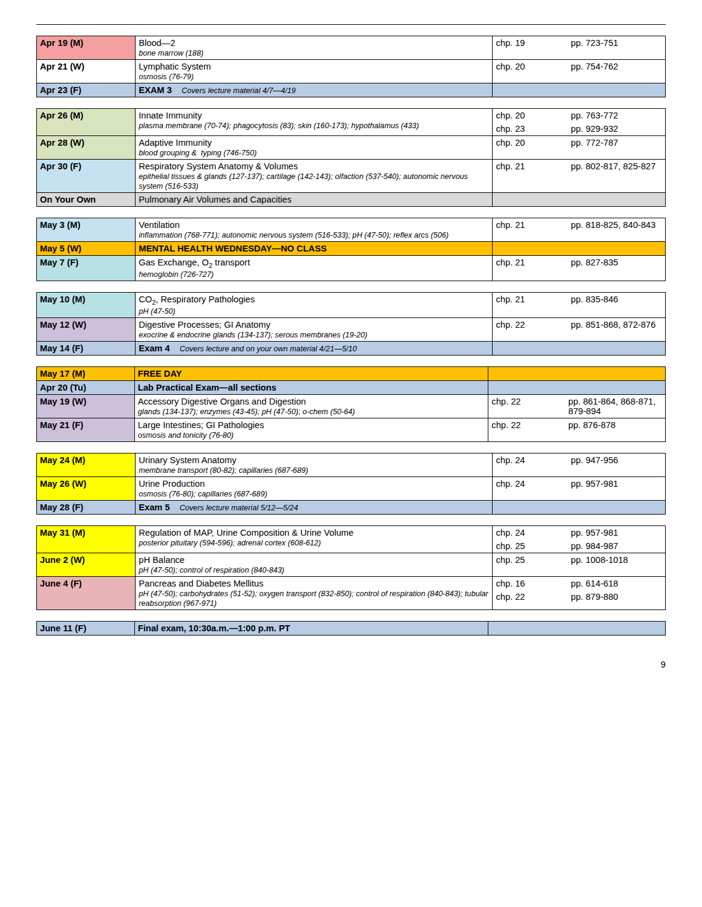| Apr 19 (M) | Blood—2 bone marrow (188) | / chp. 19 / pp. 723-751 / |
| Apr 21 (W) | Lymphatic System osmosis (76-79) | / chp. 20 / pp. 754-762 / |
| Apr 23 (F) | EXAM 3 Covers lecture material 4/7—4/19 | |
| Apr 26 (M) | Innate Immunity plasma membrane (70-74); phagocytosis (83); skin (160-173); hypothalamus (433) | / chp. 20 / pp. 763-772 / / chp. 23 / pp. 929-932 / |
| Apr 28 (W) | Adaptive Immunity blood grouping & typing (746-750) | / chp. 20 / pp. 772-787 / |
| Apr 30 (F) | Respiratory System Anatomy & Volumes epithelial tissues & glands (127-137); cartilage (142-143); olfaction (537-540); autonomic nervous system (516-533) | / chp. 21 / pp. 802-817, 825-827 / |
| On Your Own | Pulmonary Air Volumes and Capacities | |
| May 3 (M) | Ventilation inflammation (768-771); autonomic nervous system (516-533); pH (47-50); reflex arcs (506) | / chp. 21 / pp. 818-825, 840-843 / |
| May 5 (W) | MENTAL HEALTH WEDNESDAY—NO CLASS | |
| May 7 (F) | Gas Exchange, O 2 transport hemoglobin (726-727) | / chp. 21 / pp. 827-835 / |
| May 10 (M) | CO 2 , Respiratory Pathologies pH (47-50) | / chp. 21 / pp. 835-846 / |
| May 12 (W) | Digestive Processes; GI Anatomy exocrine & endocrine glands (134-137); serous membranes (19-20) | / chp. 22 / pp. 851-868, 872-876 / |
| May 14 (F) | Exam 4 Covers lecture and on your own material 4/21—5/10 | |
| May 17 (M) | FREE DAY | |
| Apr 20 (Tu) | Lab Practical Exam—all sections | |
| May 19 (W) | Accessory Digestive Organs and Digestion glands (134-137); enzymes (43-45); pH (47-50); o-chem (50-64) | / chp. 22 / pp. 861-864, 868-871, 879-894 / |
| May 21 (F) | Large Intestines; GI Pathologies osmosis and tonicity (76-80) | / chp. 22 / pp. 876-878 / |
| May 24 (M) | Urinary System Anatomy membrane transport (80-82); capillaries (687-689) | / chp. 24 / pp. 947-956 / |
| May 26 (W) | Urine Production osmosis (76-80); capillaries (687-689) | / chp. 24 / pp. 957-981 / |
| May 28 (F) | Exam 5 Covers lecture material 5/12—5/24 | |
| May 31 (M) | Regulation of MAP, Urine Composition & Urine Volume posterior pituitary (594-596); adrenal cortex (608-612) | / chp. 24 / pp. 957-981 / / chp. 25 / pp. 984-987 / |
| June 2 (W) | pH Balance pH (47-50); control of respiration (840-843) | / chp. 25 / pp. 1008-1018 / |
| June 4 (F) | Pancreas and Diabetes Mellitus pH (47-50); carbohydrates (51-52); oxygen transport (832-850); control of respiration (840-843); tubular reabsorption (967-971) | / chp. 16 / pp. 614-618 / / chp. 22 / pp. 879-880 / |
| June 11 (F) | Final exam, 10:30a.m.—1:00 p.m. PT | |
9